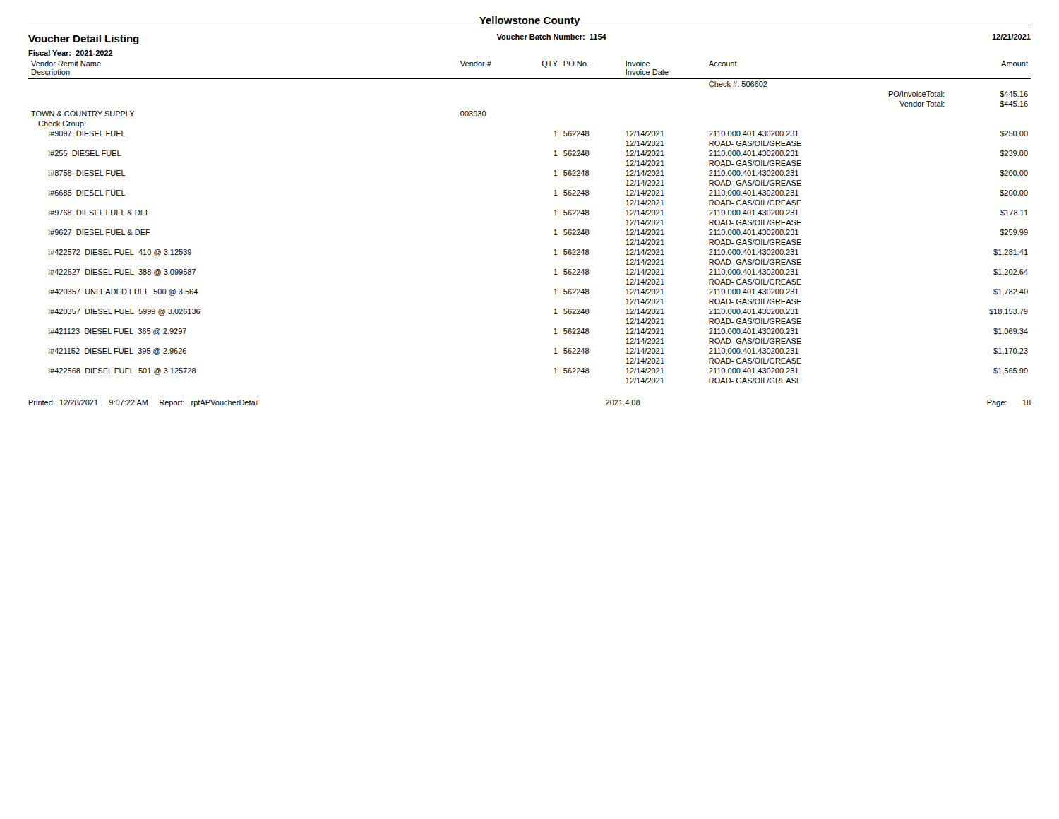Yellowstone County
Voucher Detail Listing
Voucher Batch Number: 1154
12/21/2021
Fiscal Year: 2021-2022
| Vendor Remit Name Description | Vendor # | QTY | PO No. | Invoice Invoice Date | Account | Amount |
| --- | --- | --- | --- | --- | --- | --- |
| | Check #: 506602 | |
| | PO/InvoiceTotal: | $445.16 |
| | Vendor Total: | $445.16 |
| TOWN & COUNTRY SUPPLY | 003930 | | | | | |
| Check Group: | |
| I#9097 DIESEL FUEL | | 1 | 562248 | 12/14/2021 | 2110.000.401.430200.231 | $250.00 |
| | | | | 12/14/2021 | ROAD- GAS/OIL/GREASE | |
| I#255 DIESEL FUEL | | 1 | 562248 | 12/14/2021 | 2110.000.401.430200.231 | $239.00 |
| | | | | 12/14/2021 | ROAD- GAS/OIL/GREASE | |
| I#8758 DIESEL FUEL | | 1 | 562248 | 12/14/2021 | 2110.000.401.430200.231 | $200.00 |
| | | | | 12/14/2021 | ROAD- GAS/OIL/GREASE | |
| I#6685 DIESEL FUEL | | 1 | 562248 | 12/14/2021 | 2110.000.401.430200.231 | $200.00 |
| | | | | 12/14/2021 | ROAD- GAS/OIL/GREASE | |
| I#9768 DIESEL FUEL & DEF | | 1 | 562248 | 12/14/2021 | 2110.000.401.430200.231 | $178.11 |
| | | | | 12/14/2021 | ROAD- GAS/OIL/GREASE | |
| I#9627 DIESEL FUEL & DEF | | 1 | 562248 | 12/14/2021 | 2110.000.401.430200.231 | $259.99 |
| | | | | 12/14/2021 | ROAD- GAS/OIL/GREASE | |
| I#422572 DIESEL FUEL 410 @ 3.12539 | | 1 | 562248 | 12/14/2021 | 2110.000.401.430200.231 | $1,281.41 |
| | | | | 12/14/2021 | ROAD- GAS/OIL/GREASE | |
| I#422627 DIESEL FUEL 388 @ 3.099587 | | 1 | 562248 | 12/14/2021 | 2110.000.401.430200.231 | $1,202.64 |
| | | | | 12/14/2021 | ROAD- GAS/OIL/GREASE | |
| I#420357 UNLEADED FUEL 500 @ 3.564 | | 1 | 562248 | 12/14/2021 | 2110.000.401.430200.231 | $1,782.40 |
| | | | | 12/14/2021 | ROAD- GAS/OIL/GREASE | |
| I#420357 DIESEL FUEL 5999 @ 3.026136 | | 1 | 562248 | 12/14/2021 | 2110.000.401.430200.231 | $18,153.79 |
| | | | | 12/14/2021 | ROAD- GAS/OIL/GREASE | |
| I#421123 DIESEL FUEL 365 @ 2.9297 | | 1 | 562248 | 12/14/2021 | 2110.000.401.430200.231 | $1,069.34 |
| | | | | 12/14/2021 | ROAD- GAS/OIL/GREASE | |
| I#421152 DIESEL FUEL 395 @ 2.9626 | | 1 | 562248 | 12/14/2021 | 2110.000.401.430200.231 | $1,170.23 |
| | | | | 12/14/2021 | ROAD- GAS/OIL/GREASE | |
| I#422568 DIESEL FUEL 501 @ 3.125728 | | 1 | 562248 | 12/14/2021 | 2110.000.401.430200.231 | $1,565.99 |
| | | | | 12/14/2021 | ROAD- GAS/OIL/GREASE | |
Printed: 12/28/2021 9:07:22 AM Report: rptAPVoucherDetail
2021.4.08
Page: 18